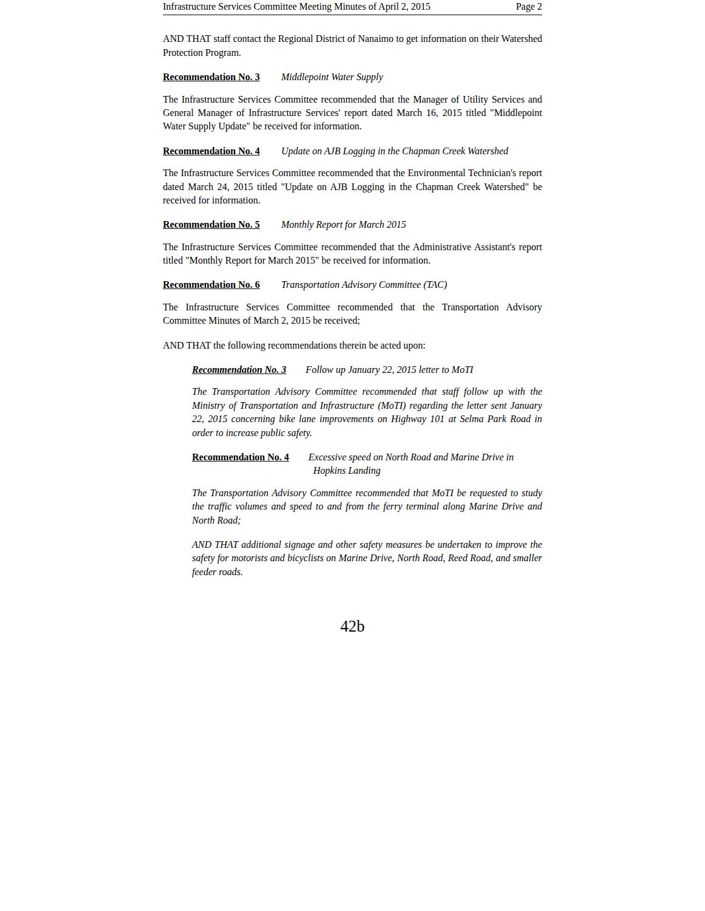Infrastructure Services Committee Meeting Minutes of April 2, 2015
Page 2
AND THAT staff contact the Regional District of Nanaimo to get information on their Watershed Protection Program.
Recommendation No. 3 Middlepoint Water Supply
The Infrastructure Services Committee recommended that the Manager of Utility Services and General Manager of Infrastructure Services' report dated March 16, 2015 titled "Middlepoint Water Supply Update" be received for information.
Recommendation No. 4 Update on AJB Logging in the Chapman Creek Watershed
The Infrastructure Services Committee recommended that the Environmental Technician's report dated March 24, 2015 titled "Update on AJB Logging in the Chapman Creek Watershed" be received for information.
Recommendation No. 5 Monthly Report for March 2015
The Infrastructure Services Committee recommended that the Administrative Assistant's report titled "Monthly Report for March 2015" be received for information.
Recommendation No. 6 Transportation Advisory Committee (TAC)
The Infrastructure Services Committee recommended that the Transportation Advisory Committee Minutes of March 2, 2015 be received;
AND THAT the following recommendations therein be acted upon:
Recommendation No. 3 Follow up January 22, 2015 letter to MoTI
The Transportation Advisory Committee recommended that staff follow up with the Ministry of Transportation and Infrastructure (MoTI) regarding the letter sent January 22, 2015 concerning bike lane improvements on Highway 101 at Selma Park Road in order to increase public safety.
Recommendation No. 4 Excessive speed on North Road and Marine Drive in
Hopkins Landing
The Transportation Advisory Committee recommended that MoTI be requested to study the traffic volumes and speed to and from the ferry terminal along Marine Drive and North Road;
AND THAT additional signage and other safety measures be undertaken to improve the safety for motorists and bicyclists on Marine Drive, North Road, Reed Road, and smaller feeder roads.
42b